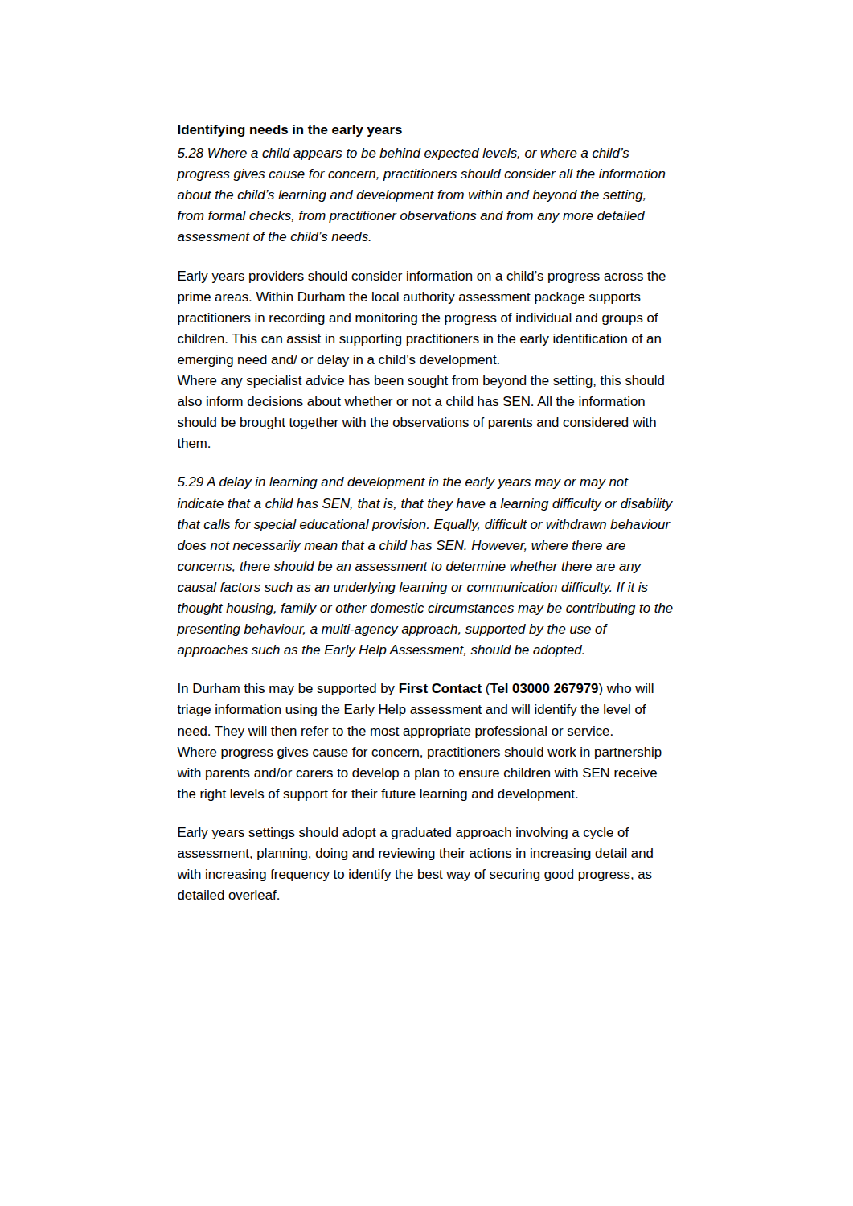Identifying needs in the early years
5.28 Where a child appears to be behind expected levels, or where a child’s progress gives cause for concern, practitioners should consider all the information about the child’s learning and development from within and beyond the setting, from formal checks, from practitioner observations and from any more detailed assessment of the child’s needs.
Early years providers should consider information on a child’s progress across the prime areas. Within Durham the local authority assessment package supports practitioners in recording and monitoring the progress of individual and groups of children. This can assist in supporting practitioners in the early identification of an emerging need and/ or delay in a child’s development.
Where any specialist advice has been sought from beyond the setting, this should also inform decisions about whether or not a child has SEN. All the information should be brought together with the observations of parents and considered with them.
5.29 A delay in learning and development in the early years may or may not indicate that a child has SEN, that is, that they have a learning difficulty or disability that calls for special educational provision. Equally, difficult or withdrawn behaviour does not necessarily mean that a child has SEN. However, where there are concerns, there should be an assessment to determine whether there are any causal factors such as an underlying learning or communication difficulty. If it is thought housing, family or other domestic circumstances may be contributing to the presenting behaviour, a multi-agency approach, supported by the use of approaches such as the Early Help Assessment, should be adopted.
In Durham this may be supported by First Contact (Tel 03000 267979) who will triage information using the Early Help assessment and will identify the level of need. They will then refer to the most appropriate professional or service.
Where progress gives cause for concern, practitioners should work in partnership with parents and/or carers to develop a plan to ensure children with SEN receive the right levels of support for their future learning and development.
Early years settings should adopt a graduated approach involving a cycle of assessment, planning, doing and reviewing their actions in increasing detail and with increasing frequency to identify the best way of securing good progress, as detailed overleaf.